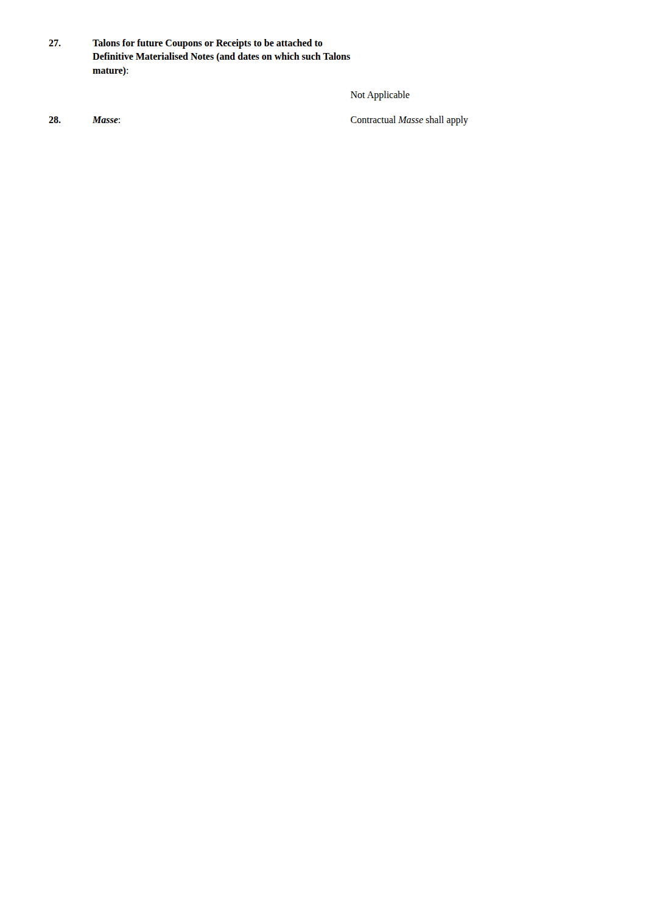| 27. | Talons for future Coupons or Receipts to be attached to Definitive Materialised Notes (and dates on which such Talons mature) : | |
| | | Not Applicable |
| 28. | Masse : | Contractual Masse shall apply |